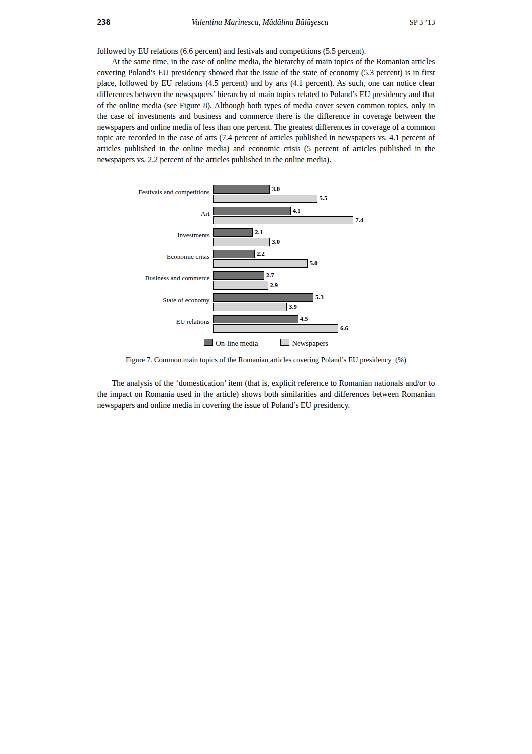238 Valentina Marinescu, Mădălina Bălăşescu SP 3 ’13
followed by EU relations (6.6 percent) and festivals and competitions (5.5 percent).
At the same time, in the case of online media, the hierarchy of main topics of the Romanian articles covering Poland’s EU presidency showed that the issue of the state of economy (5.3 percent) is in first place, followed by EU relations (4.5 percent) and by arts (4.1 percent). As such, one can notice clear differences between the newspapers’ hierarchy of main topics related to Poland’s EU presidency and that of the online media (see Figure 8). Although both types of media cover seven common topics, only in the case of investments and business and commerce there is the difference in coverage between the newspapers and online media of less than one percent. The greatest differences in coverage of a common topic are recorded in the case of arts (7.4 percent of articles published in newspapers vs. 4.1 percent of articles published in the online media) and economic crisis (5 percent of articles published in the newspapers vs. 2.2 percent of the articles published in the online media).
| Festivals and competitions | 3.0 5.5 |
| Art | 4.1 7.4 |
| Investments | 2.1 3.0 |
| Economic crisis | 2.2 5.0 |
| Business and commerce | 2.7 2.9 |
| State of economy | 5.3 3.9 |
| EU relations | 4.5 6.6 |
On-line media Newspapers
Figure 7. Common main topics of the Romanian articles covering Poland’s EU presidency (%)
The analysis of the ‘domestication’ item (that is, explicit reference to Romanian nationals and/or to the impact on Romania used in the article) shows both similarities and differences between Romanian newspapers and online media in covering the issue of Poland’s EU presidency.